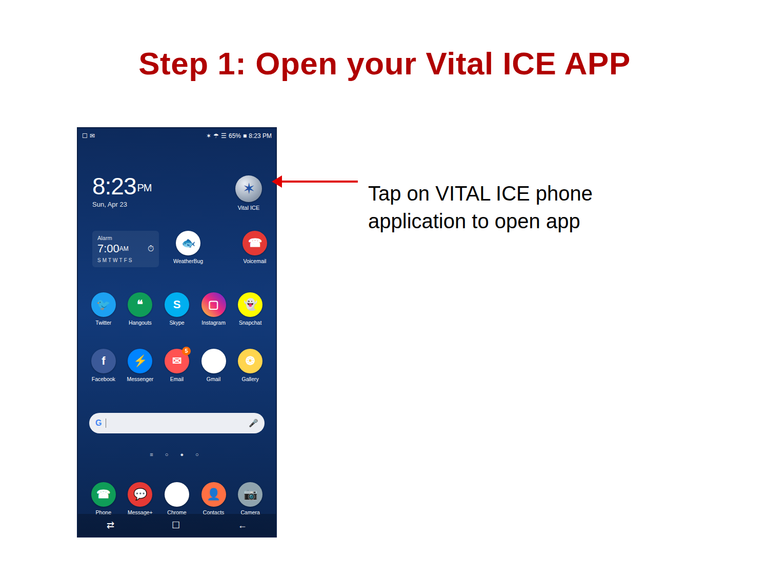Step 1: Open your Vital ICE APP
☐✉
✶☂☰65%■8:23 PM
8:23PM
Sun, Apr 23
Alarm
7:00AM
SMTWTFS
⏱
✶
Vital ICE
🐟
WeatherBug
☎
Voicemail
🐦
Twitter
❝
Hangouts
S
Skype
▢
Instagram
👻
Snapchat
f
Facebook
⚡
Messenger
5
✉
Email
M
Gmail
❂
Gallery
G 🎤
≡ ○ ● ○
☎
Phone
💬
Message+
◉
Chrome
👤
Contacts
📷
Camera
⇄ ☐ ←
Tap on VITAL ICE phone application to open app